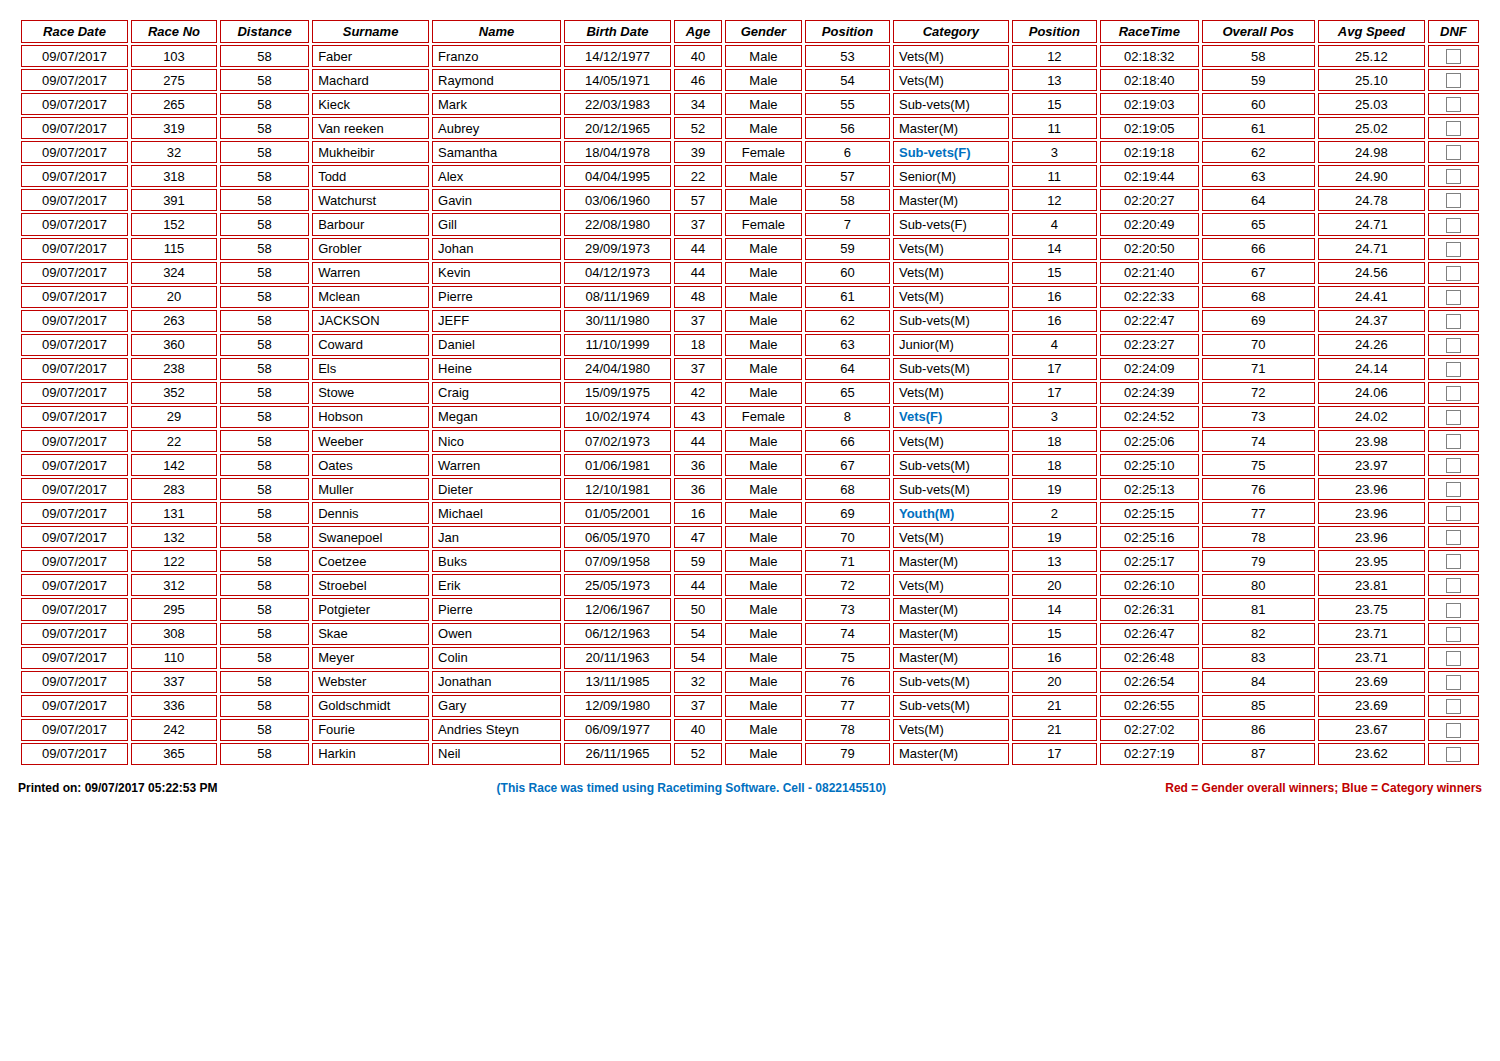| Race Date | Race No | Distance | Surname | Name | Birth Date | Age | Gender | Position | Category | Position | RaceTime | Overall Pos | Avg Speed | DNF |
| --- | --- | --- | --- | --- | --- | --- | --- | --- | --- | --- | --- | --- | --- | --- |
| 09/07/2017 | 103 | 58 | Faber | Franzo | 14/12/1977 | 40 | Male | 53 | Vets(M) | 12 | 02:18:32 | 58 | 25.12 | |
| 09/07/2017 | 275 | 58 | Machard | Raymond | 14/05/1971 | 46 | Male | 54 | Vets(M) | 13 | 02:18:40 | 59 | 25.10 | |
| 09/07/2017 | 265 | 58 | Kieck | Mark | 22/03/1983 | 34 | Male | 55 | Sub-vets(M) | 15 | 02:19:03 | 60 | 25.03 | |
| 09/07/2017 | 319 | 58 | Van reeken | Aubrey | 20/12/1965 | 52 | Male | 56 | Master(M) | 11 | 02:19:05 | 61 | 25.02 | |
| 09/07/2017 | 32 | 58 | Mukheibir | Samantha | 18/04/1978 | 39 | Female | 6 | Sub-vets(F) | 3 | 02:19:18 | 62 | 24.98 | |
| 09/07/2017 | 318 | 58 | Todd | Alex | 04/04/1995 | 22 | Male | 57 | Senior(M) | 11 | 02:19:44 | 63 | 24.90 | |
| 09/07/2017 | 391 | 58 | Watchurst | Gavin | 03/06/1960 | 57 | Male | 58 | Master(M) | 12 | 02:20:27 | 64 | 24.78 | |
| 09/07/2017 | 152 | 58 | Barbour | Gill | 22/08/1980 | 37 | Female | 7 | Sub-vets(F) | 4 | 02:20:49 | 65 | 24.71 | |
| 09/07/2017 | 115 | 58 | Grobler | Johan | 29/09/1973 | 44 | Male | 59 | Vets(M) | 14 | 02:20:50 | 66 | 24.71 | |
| 09/07/2017 | 324 | 58 | Warren | Kevin | 04/12/1973 | 44 | Male | 60 | Vets(M) | 15 | 02:21:40 | 67 | 24.56 | |
| 09/07/2017 | 20 | 58 | Mclean | Pierre | 08/11/1969 | 48 | Male | 61 | Vets(M) | 16 | 02:22:33 | 68 | 24.41 | |
| 09/07/2017 | 263 | 58 | JACKSON | JEFF | 30/11/1980 | 37 | Male | 62 | Sub-vets(M) | 16 | 02:22:47 | 69 | 24.37 | |
| 09/07/2017 | 360 | 58 | Coward | Daniel | 11/10/1999 | 18 | Male | 63 | Junior(M) | 4 | 02:23:27 | 70 | 24.26 | |
| 09/07/2017 | 238 | 58 | Els | Heine | 24/04/1980 | 37 | Male | 64 | Sub-vets(M) | 17 | 02:24:09 | 71 | 24.14 | |
| 09/07/2017 | 352 | 58 | Stowe | Craig | 15/09/1975 | 42 | Male | 65 | Vets(M) | 17 | 02:24:39 | 72 | 24.06 | |
| 09/07/2017 | 29 | 58 | Hobson | Megan | 10/02/1974 | 43 | Female | 8 | Vets(F) | 3 | 02:24:52 | 73 | 24.02 | |
| 09/07/2017 | 22 | 58 | Weeber | Nico | 07/02/1973 | 44 | Male | 66 | Vets(M) | 18 | 02:25:06 | 74 | 23.98 | |
| 09/07/2017 | 142 | 58 | Oates | Warren | 01/06/1981 | 36 | Male | 67 | Sub-vets(M) | 18 | 02:25:10 | 75 | 23.97 | |
| 09/07/2017 | 283 | 58 | Muller | Dieter | 12/10/1981 | 36 | Male | 68 | Sub-vets(M) | 19 | 02:25:13 | 76 | 23.96 | |
| 09/07/2017 | 131 | 58 | Dennis | Michael | 01/05/2001 | 16 | Male | 69 | Youth(M) | 2 | 02:25:15 | 77 | 23.96 | |
| 09/07/2017 | 132 | 58 | Swanepoel | Jan | 06/05/1970 | 47 | Male | 70 | Vets(M) | 19 | 02:25:16 | 78 | 23.96 | |
| 09/07/2017 | 122 | 58 | Coetzee | Buks | 07/09/1958 | 59 | Male | 71 | Master(M) | 13 | 02:25:17 | 79 | 23.95 | |
| 09/07/2017 | 312 | 58 | Stroebel | Erik | 25/05/1973 | 44 | Male | 72 | Vets(M) | 20 | 02:26:10 | 80 | 23.81 | |
| 09/07/2017 | 295 | 58 | Potgieter | Pierre | 12/06/1967 | 50 | Male | 73 | Master(M) | 14 | 02:26:31 | 81 | 23.75 | |
| 09/07/2017 | 308 | 58 | Skae | Owen | 06/12/1963 | 54 | Male | 74 | Master(M) | 15 | 02:26:47 | 82 | 23.71 | |
| 09/07/2017 | 110 | 58 | Meyer | Colin | 20/11/1963 | 54 | Male | 75 | Master(M) | 16 | 02:26:48 | 83 | 23.71 | |
| 09/07/2017 | 337 | 58 | Webster | Jonathan | 13/11/1985 | 32 | Male | 76 | Sub-vets(M) | 20 | 02:26:54 | 84 | 23.69 | |
| 09/07/2017 | 336 | 58 | Goldschmidt | Gary | 12/09/1980 | 37 | Male | 77 | Sub-vets(M) | 21 | 02:26:55 | 85 | 23.69 | |
| 09/07/2017 | 242 | 58 | Fourie | Andries Steyn | 06/09/1977 | 40 | Male | 78 | Vets(M) | 21 | 02:27:02 | 86 | 23.67 | |
| 09/07/2017 | 365 | 58 | Harkin | Neil | 26/11/1965 | 52 | Male | 79 | Master(M) | 17 | 02:27:19 | 87 | 23.62 | |
Printed on: 09/07/2017 05:22:53 PM
(This Race was timed using Racetiming Software. Cell - 0822145510)
Red = Gender overall winners; Blue = Category winners